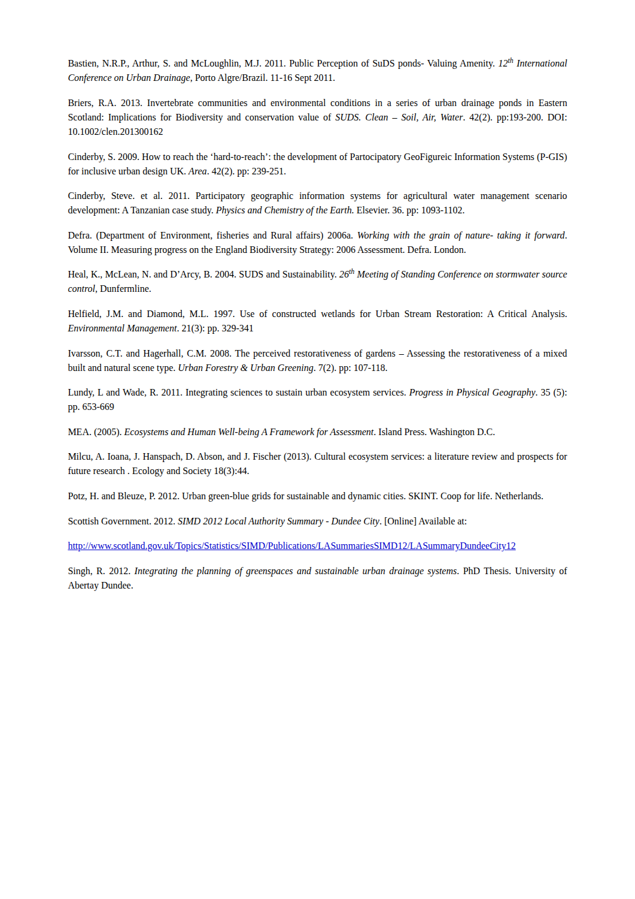Bastien, N.R.P., Arthur, S. and McLoughlin, M.J. 2011. Public Perception of SuDS ponds- Valuing Amenity. 12th International Conference on Urban Drainage, Porto Algre/Brazil. 11-16 Sept 2011.
Briers, R.A. 2013. Invertebrate communities and environmental conditions in a series of urban drainage ponds in Eastern Scotland: Implications for Biodiversity and conservation value of SUDS. Clean – Soil, Air, Water. 42(2). pp:193-200. DOI: 10.1002/clen.201300162
Cinderby, S. 2009. How to reach the ‘hard-to-reach’: the development of Partocipatory GeoFigureic Information Systems (P-GIS) for inclusive urban design UK. Area. 42(2). pp: 239-251.
Cinderby, Steve. et al. 2011. Participatory geographic information systems for agricultural water management scenario development: A Tanzanian case study. Physics and Chemistry of the Earth. Elsevier. 36. pp: 1093-1102.
Defra. (Department of Environment, fisheries and Rural affairs) 2006a. Working with the grain of nature- taking it forward. Volume II. Measuring progress on the England Biodiversity Strategy: 2006 Assessment. Defra. London.
Heal, K., McLean, N. and D’Arcy, B. 2004. SUDS and Sustainability. 26th Meeting of Standing Conference on stormwater source control, Dunfermline.
Helfield, J.M. and Diamond, M.L. 1997. Use of constructed wetlands for Urban Stream Restoration: A Critical Analysis. Environmental Management. 21(3): pp. 329-341
Ivarsson, C.T. and Hagerhall, C.M. 2008. The perceived restorativeness of gardens – Assessing the restorativeness of a mixed built and natural scene type. Urban Forestry & Urban Greening. 7(2). pp: 107-118.
Lundy, L and Wade, R. 2011. Integrating sciences to sustain urban ecosystem services. Progress in Physical Geography. 35 (5): pp. 653-669
MEA. (2005). Ecosystems and Human Well-being A Framework for Assessment. Island Press. Washington D.C.
Milcu, A. Ioana, J. Hanspach, D. Abson, and J. Fischer (2013). Cultural ecosystem services: a literature review and prospects for future research . Ecology and Society 18(3):44.
Potz, H. and Bleuze, P. 2012. Urban green-blue grids for sustainable and dynamic cities. SKINT. Coop for life. Netherlands.
Scottish Government. 2012. SIMD 2012 Local Authority Summary - Dundee City. [Online] Available at:
http://www.scotland.gov.uk/Topics/Statistics/SIMD/Publications/LASummariesSIMD12/LASummaryDundeeCity12
Singh, R. 2012. Integrating the planning of greenspaces and sustainable urban drainage systems. PhD Thesis. University of Abertay Dundee.